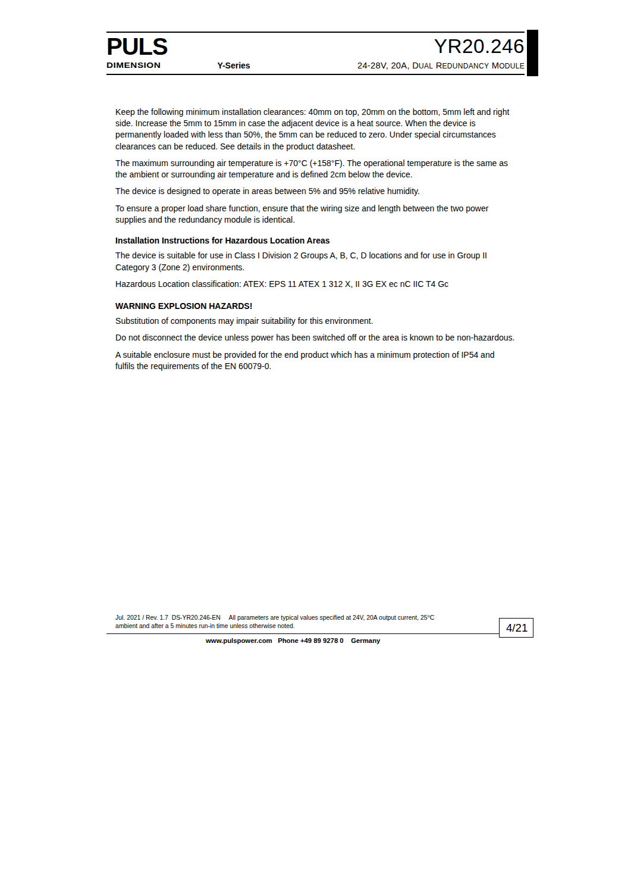PULS
YR20.246
DIMENSION
Y-Series
24-28V, 20A, DUAL REDUNDANCY MODULE
Keep the following minimum installation clearances: 40mm on top, 20mm on the bottom, 5mm left and right side. Increase the 5mm to 15mm in case the adjacent device is a heat source. When the device is permanently loaded with less than 50%, the 5mm can be reduced to zero. Under special circumstances clearances can be reduced. See details in the product datasheet.
The maximum surrounding air temperature is +70°C (+158°F). The operational temperature is the same as the ambient or surrounding air temperature and is defined 2cm below the device.
The device is designed to operate in areas between 5% and 95% relative humidity.
To ensure a proper load share function, ensure that the wiring size and length between the two power supplies and the redundancy module is identical.
Installation Instructions for Hazardous Location Areas
The device is suitable for use in Class I Division 2 Groups A, B, C, D locations and for use in Group II Category 3 (Zone 2) environments.
Hazardous Location classification: ATEX: EPS 11 ATEX 1 312 X, II 3G EX ec nC IIC T4 Gc
WARNING EXPLOSION HAZARDS!
Substitution of components may impair suitability for this environment.
Do not disconnect the device unless power has been switched off or the area is known to be non-hazardous.
A suitable enclosure must be provided for the end product which has a minimum protection of IP54 and fulfils the requirements of the EN 60079-0.
Jul. 2021 / Rev. 1.7 DS-YR20.246-EN All parameters are typical values specified at 24V, 20A output current, 25°C ambient and after a 5 minutes run-in time unless otherwise noted.
www.pulspower.com Phone +49 89 9278 0 Germany
4/21